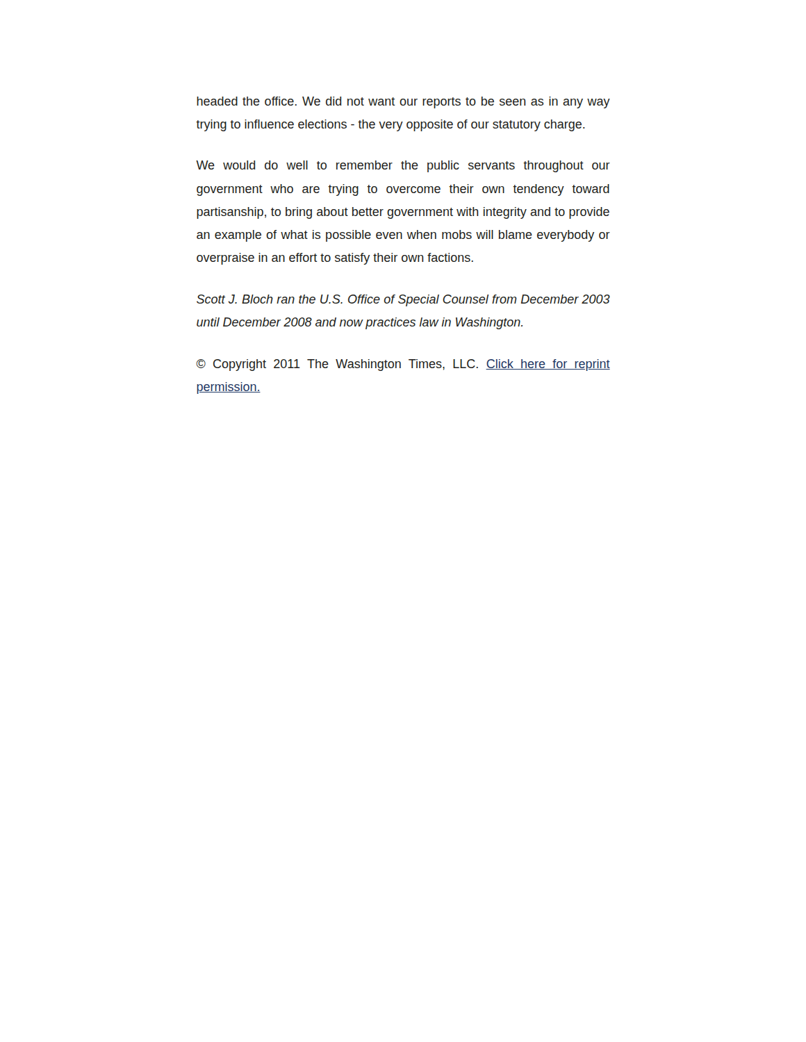headed the office. We did not want our reports to be seen as in any way trying to influence elections - the very opposite of our statutory charge.
We would do well to remember the public servants throughout our government who are trying to overcome their own tendency toward partisanship, to bring about better government with integrity and to provide an example of what is possible even when mobs will blame everybody or overpraise in an effort to satisfy their own factions.
Scott J. Bloch ran the U.S. Office of Special Counsel from December 2003 until December 2008 and now practices law in Washington.
© Copyright 2011 The Washington Times, LLC. Click here for reprint permission.